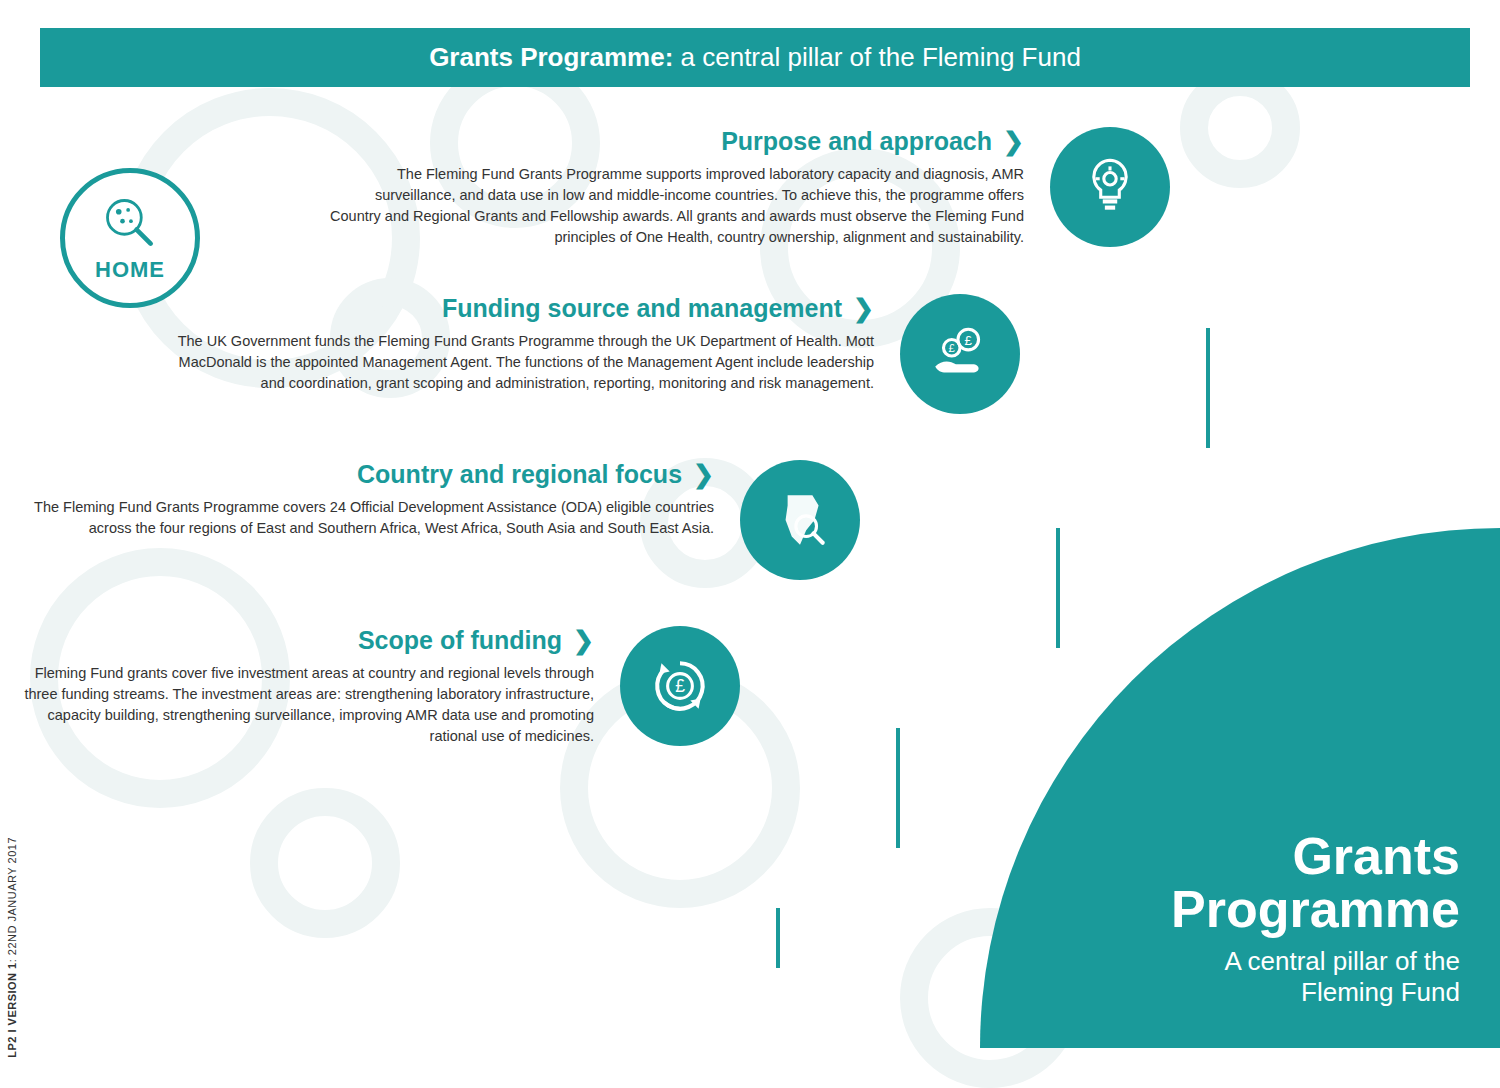LP2 I VERSION 1: 22ND JANUARY 2017
Grants Programme: a central pillar of the Fleming Fund
HOME
Grants
Programme
A central pillar of the
Fleming Fund
Purpose and approach ❯
The Fleming Fund Grants Programme supports improved laboratory capacity and diagnosis, AMR surveillance, and data use in low and middle-income countries. To achieve this, the programme offers Country and Regional Grants and Fellowship awards. All grants and awards must observe the Fleming Fund principles of One Health, country ownership, alignment and sustainability.
Funding source and management ❯
The UK Government funds the Fleming Fund Grants Programme through the UK Department of Health. Mott MacDonald is the appointed Management Agent. The functions of the Management Agent include leadership and coordination, grant scoping and administration, reporting, monitoring and risk management.
£ £
Country and regional focus ❯
The Fleming Fund Grants Programme covers 24 Official Development Assistance (ODA) eligible countries across the four regions of East and Southern Africa, West Africa, South Asia and South East Asia.
Scope of funding ❯
Fleming Fund grants cover five investment areas at country and regional levels through three funding streams. The investment areas are: strengthening laboratory infrastructure, capacity building, strengthening surveillance, improving AMR data use and promoting rational use of medicines.
£